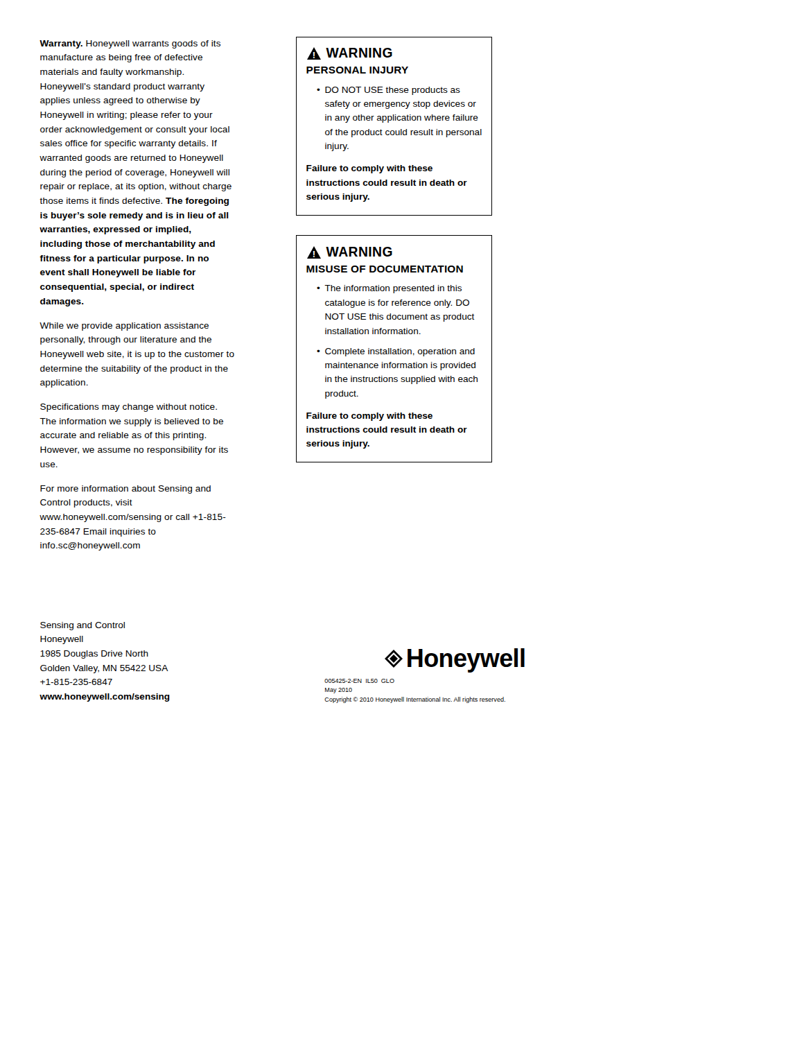Warranty. Honeywell warrants goods of its manufacture as being free of defective materials and faulty workmanship. Honeywell's standard product warranty applies unless agreed to otherwise by Honeywell in writing; please refer to your order acknowledgement or consult your local sales office for specific warranty details. If warranted goods are returned to Honeywell during the period of coverage, Honeywell will repair or replace, at its option, without charge those items it finds defective. The foregoing is buyer’s sole remedy and is in lieu of all warranties, expressed or implied, including those of merchantability and fitness for a particular purpose. In no event shall Honeywell be liable for consequential, special, or indirect damages.
While we provide application assistance personally, through our literature and the Honeywell web site, it is up to the customer to determine the suitability of the product in the application.
Specifications may change without notice. The information we supply is believed to be accurate and reliable as of this printing. However, we assume no responsibility for its use.
For more information about Sensing and Control products, visit www.honeywell.com/sensing or call +1-815-235-6847 Email inquiries to info.sc@honeywell.com
! WARNING
PERSONAL INJURY
DO NOT USE these products as safety or emergency stop devices or in any other application where failure of the product could result in personal injury.
Failure to comply with these instructions could result in death or serious injury.
! WARNING
MISUSE OF DOCUMENTATION
The information presented in this catalogue is for reference only. DO NOT USE this document as product installation information.
Complete installation, operation and maintenance information is provided in the instructions supplied with each product.
Failure to comply with these instructions could result in death or serious injury.
Sensing and Control
Honeywell
1985 Douglas Drive North
Golden Valley, MN 55422 USA
+1-815-235-6847
www.honeywell.com/sensing
Honeywell
005425-2-EN IL50 GLO
May 2010
Copyright © 2010 Honeywell International Inc. All rights reserved.